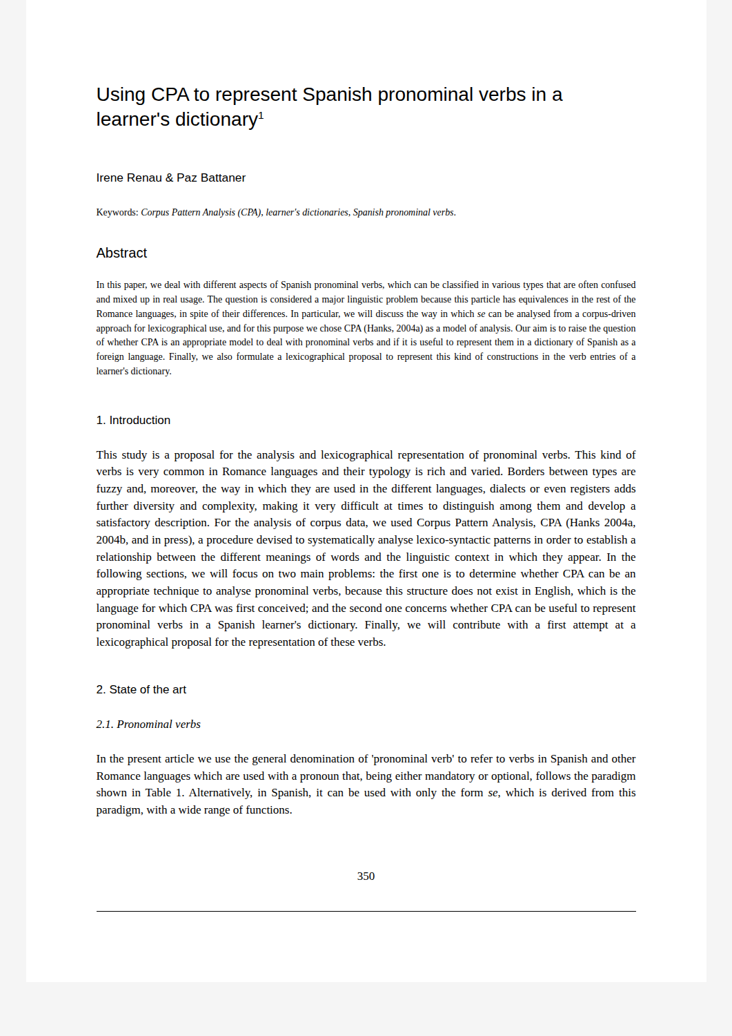Using CPA to represent Spanish pronominal verbs in a learner's dictionary1
Irene Renau & Paz Battaner
Keywords: Corpus Pattern Analysis (CPA), learner's dictionaries, Spanish pronominal verbs.
Abstract
In this paper, we deal with different aspects of Spanish pronominal verbs, which can be classified in various types that are often confused and mixed up in real usage. The question is considered a major linguistic problem because this particle has equivalences in the rest of the Romance languages, in spite of their differences. In particular, we will discuss the way in which se can be analysed from a corpus-driven approach for lexicographical use, and for this purpose we chose CPA (Hanks, 2004a) as a model of analysis. Our aim is to raise the question of whether CPA is an appropriate model to deal with pronominal verbs and if it is useful to represent them in a dictionary of Spanish as a foreign language. Finally, we also formulate a lexicographical proposal to represent this kind of constructions in the verb entries of a learner's dictionary.
1. Introduction
This study is a proposal for the analysis and lexicographical representation of pronominal verbs. This kind of verbs is very common in Romance languages and their typology is rich and varied. Borders between types are fuzzy and, moreover, the way in which they are used in the different languages, dialects or even registers adds further diversity and complexity, making it very difficult at times to distinguish among them and develop a satisfactory description. For the analysis of corpus data, we used Corpus Pattern Analysis, CPA (Hanks 2004a, 2004b, and in press), a procedure devised to systematically analyse lexico-syntactic patterns in order to establish a relationship between the different meanings of words and the linguistic context in which they appear. In the following sections, we will focus on two main problems: the first one is to determine whether CPA can be an appropriate technique to analyse pronominal verbs, because this structure does not exist in English, which is the language for which CPA was first conceived; and the second one concerns whether CPA can be useful to represent pronominal verbs in a Spanish learner's dictionary. Finally, we will contribute with a first attempt at a lexicographical proposal for the representation of these verbs.
2. State of the art
2.1. Pronominal verbs
In the present article we use the general denomination of 'pronominal verb' to refer to verbs in Spanish and other Romance languages which are used with a pronoun that, being either mandatory or optional, follows the paradigm shown in Table 1. Alternatively, in Spanish, it can be used with only the form se, which is derived from this paradigm, with a wide range of functions.
350